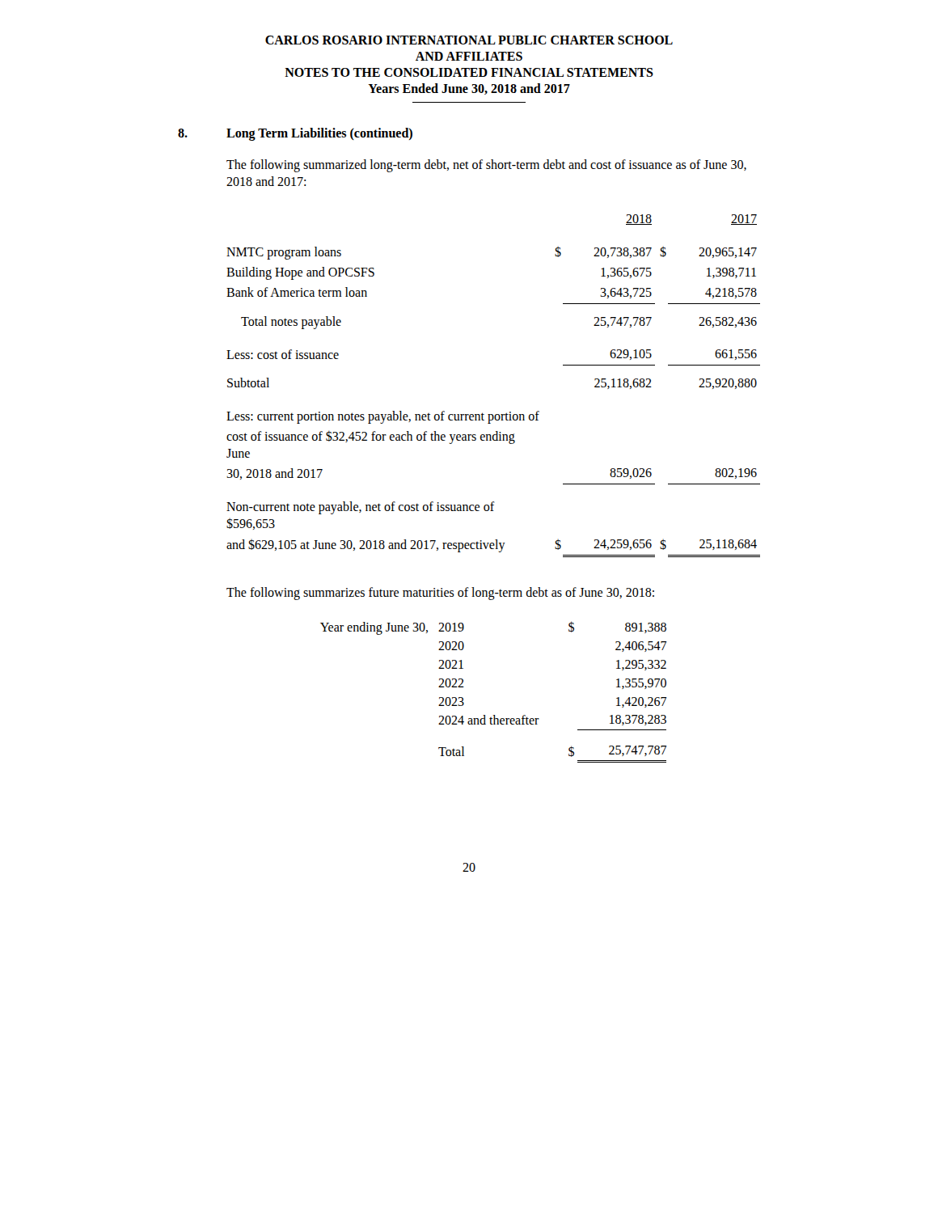CARLOS ROSARIO INTERNATIONAL PUBLIC CHARTER SCHOOL
AND AFFILIATES
NOTES TO THE CONSOLIDATED FINANCIAL STATEMENTS
Years Ended June 30, 2018 and 2017
8.
Long Term Liabilities (continued)
The following summarized long-term debt, net of short-term debt and cost of issuance as of June 30, 2018 and 2017:
| | | 2018 | | 2017 |
| --- | --- | --- | --- | --- |
| NMTC program loans | $ | 20,738,387 | $ | 20,965,147 |
| Building Hope and OPCSFS | | 1,365,675 | | 1,398,711 |
| Bank of America term loan | | 3,643,725 | | 4,218,578 |
| Total notes payable | | 25,747,787 | | 26,582,436 |
| Less: cost of issuance | | 629,105 | | 661,556 |
| Subtotal | | 25,118,682 | | 25,920,880 |
| Less: current portion notes payable, net of current portion of | | | | |
| cost of issuance of $32,452 for each of the years ending June | | | | |
| 30, 2018 and 2017 | | 859,026 | | 802,196 |
| Non-current note payable, net of cost of issuance of $596,653 | | | | |
| and $629,105 at June 30, 2018 and 2017, respectively | $ | 24,259,656 | $ | 25,118,684 |
The following summarizes future maturities of long-term debt as of June 30, 2018:
| Year ending June 30, | 2019 | $ | 891,388 |
| | 2020 | | 2,406,547 |
| | 2021 | | 1,295,332 |
| | 2022 | | 1,355,970 |
| | 2023 | | 1,420,267 |
| | 2024 and thereafter | | 18,378,283 |
| | Total | $ | 25,747,787 |
20